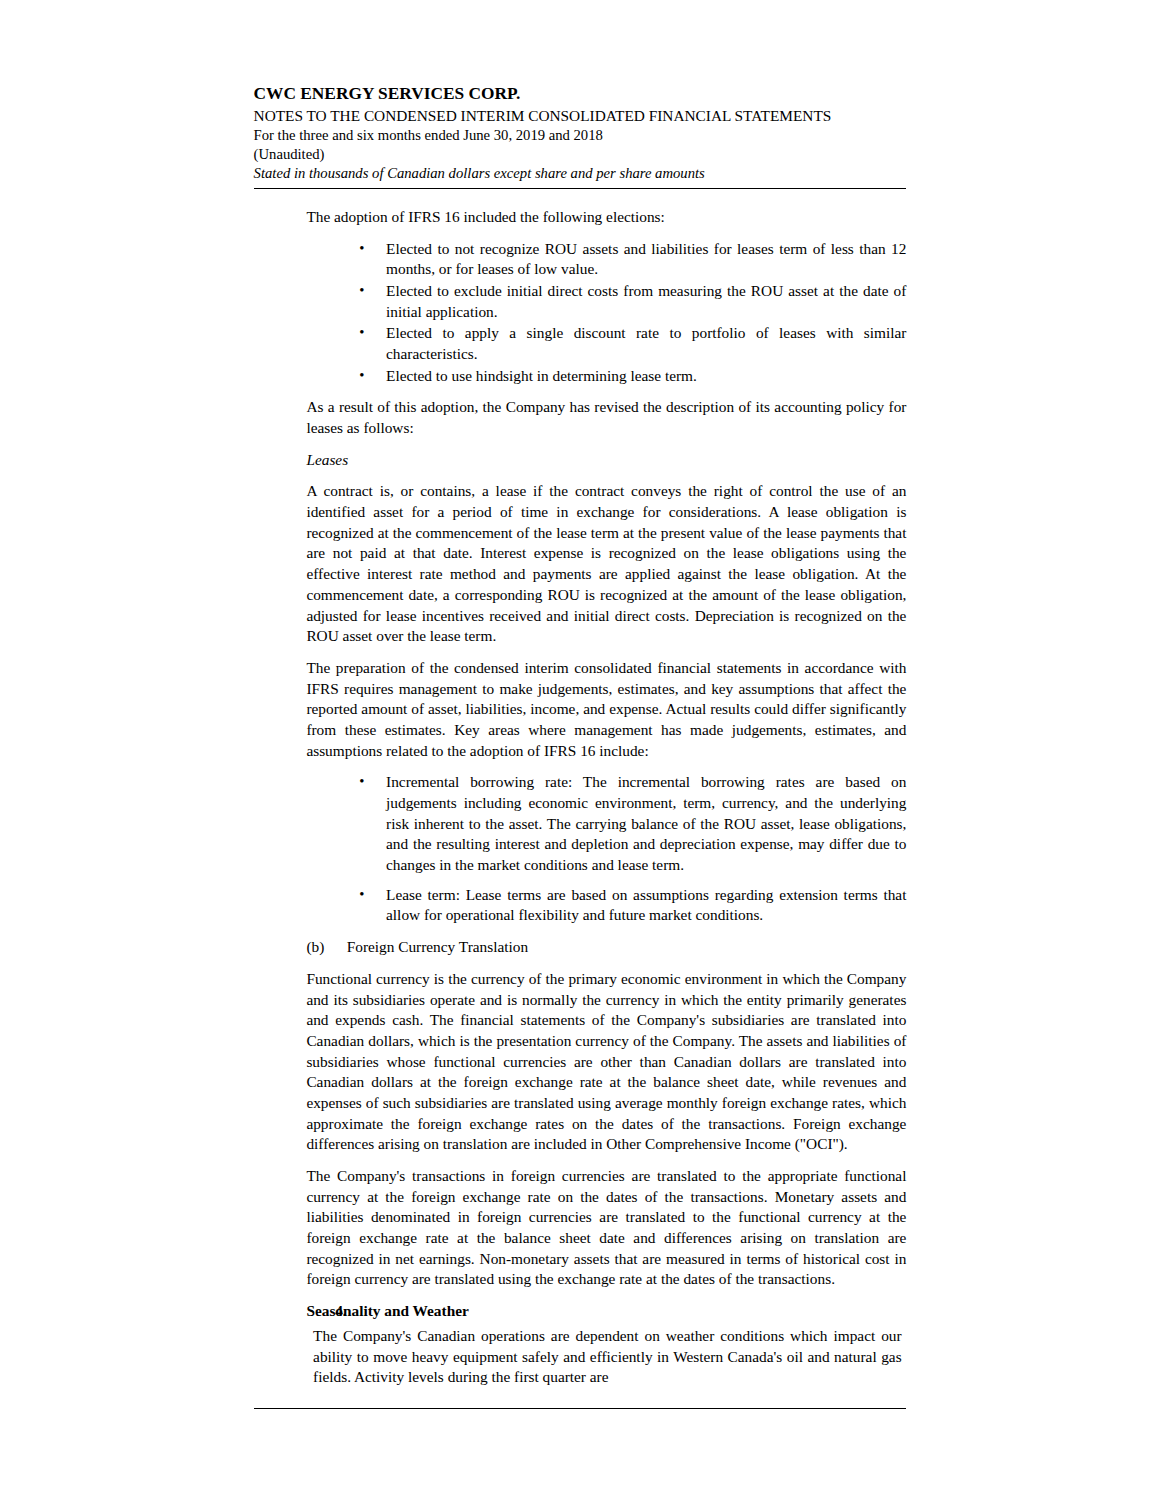CWC ENERGY SERVICES CORP.
NOTES TO THE CONDENSED INTERIM CONSOLIDATED FINANCIAL STATEMENTS
For the three and six months ended June 30, 2019 and 2018
(Unaudited)
Stated in thousands of Canadian dollars except share and per share amounts
The adoption of IFRS 16 included the following elections:
Elected to not recognize ROU assets and liabilities for leases term of less than 12 months, or for leases of low value.
Elected to exclude initial direct costs from measuring the ROU asset at the date of initial application.
Elected to apply a single discount rate to portfolio of leases with similar characteristics.
Elected to use hindsight in determining lease term.
As a result of this adoption, the Company has revised the description of its accounting policy for leases as follows:
Leases
A contract is, or contains, a lease if the contract conveys the right of control the use of an identified asset for a period of time in exchange for considerations. A lease obligation is recognized at the commencement of the lease term at the present value of the lease payments that are not paid at that date. Interest expense is recognized on the lease obligations using the effective interest rate method and payments are applied against the lease obligation. At the commencement date, a corresponding ROU is recognized at the amount of the lease obligation, adjusted for lease incentives received and initial direct costs. Depreciation is recognized on the ROU asset over the lease term.
The preparation of the condensed interim consolidated financial statements in accordance with IFRS requires management to make judgements, estimates, and key assumptions that affect the reported amount of asset, liabilities, income, and expense. Actual results could differ significantly from these estimates. Key areas where management has made judgements, estimates, and assumptions related to the adoption of IFRS 16 include:
Incremental borrowing rate: The incremental borrowing rates are based on judgements including economic environment, term, currency, and the underlying risk inherent to the asset. The carrying balance of the ROU asset, lease obligations, and the resulting interest and depletion and depreciation expense, may differ due to changes in the market conditions and lease term.
Lease term: Lease terms are based on assumptions regarding extension terms that allow for operational flexibility and future market conditions.
(b) Foreign Currency Translation
Functional currency is the currency of the primary economic environment in which the Company and its subsidiaries operate and is normally the currency in which the entity primarily generates and expends cash. The financial statements of the Company's subsidiaries are translated into Canadian dollars, which is the presentation currency of the Company. The assets and liabilities of subsidiaries whose functional currencies are other than Canadian dollars are translated into Canadian dollars at the foreign exchange rate at the balance sheet date, while revenues and expenses of such subsidiaries are translated using average monthly foreign exchange rates, which approximate the foreign exchange rates on the dates of the transactions. Foreign exchange differences arising on translation are included in Other Comprehensive Income ("OCI").
The Company's transactions in foreign currencies are translated to the appropriate functional currency at the foreign exchange rate on the dates of the transactions. Monetary assets and liabilities denominated in foreign currencies are translated to the functional currency at the foreign exchange rate at the balance sheet date and differences arising on translation are recognized in net earnings. Non-monetary assets that are measured in terms of historical cost in foreign currency are translated using the exchange rate at the dates of the transactions.
4. Seasonality and Weather
The Company's Canadian operations are dependent on weather conditions which impact our ability to move heavy equipment safely and efficiently in Western Canada's oil and natural gas fields. Activity levels during the first quarter are